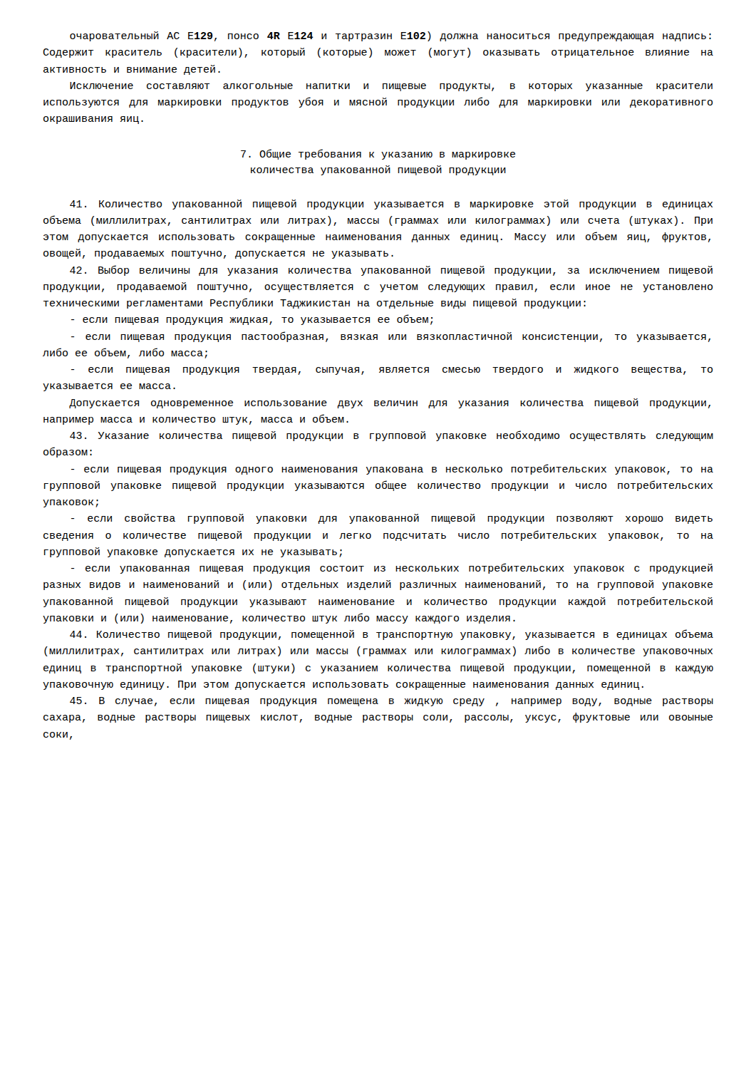очаровательный АС Е129, понсо 4R Е124 и тартразин Е102) должна наноситься предупреждающая надпись: Содержит краситель (красители), который (которые) может (могут) оказывать отрицательное влияние на активность и внимание детей.
Исключение составляют алкогольные напитки и пищевые продукты, в которых указанные красители используются для маркировки продуктов убоя и мясной продукции либо для маркировки или декоративного окрашивания яиц.
7. Общие требования к указанию в маркировке
количества упакованной пищевой продукции
41. Количество упакованной пищевой продукции указывается в маркировке этой продукции в единицах объема (миллилитрах, сантилитрах или литрах), массы (граммах или килограммах) или счета (штуках). При этом допускается использовать сокращенные наименования данных единиц. Массу или объем яиц, фруктов, овощей, продаваемых поштучно, допускается не указывать.
42. Выбор величины для указания количества упакованной пищевой продукции, за исключением пищевой продукции, продаваемой поштучно, осуществляется с учетом следующих правил, если иное не установлено техническими регламентами Республики Таджикистан на отдельные виды пищевой продукции:
- если пищевая продукция жидкая, то указывается ее объем;
- если пищевая продукция пастообразная, вязкая или вязкопластичной консистенции, то указывается, либо ее объем, либо масса;
- если пищевая продукция твердая, сыпучая, является смесью твердого и жидкого вещества, то указывается ее масса.
Допускается одновременное использование двух величин для указания количества пищевой продукции, например масса и количество штук, масса и объем.
43. Указание количества пищевой продукции в групповой упаковке необходимо осуществлять следующим образом:
- если пищевая продукция одного наименования упакована в несколько потребительских упаковок, то на групповой упаковке пищевой продукции указываются общее количество продукции и число потребительских упаковок;
- если свойства групповой упаковки для упакованной пищевой продукции позволяют хорошо видеть сведения о количестве пищевой продукции и легко подсчитать число потребительских упаковок, то на групповой упаковке допускается их не указывать;
- если упакованная пищевая продукция состоит из нескольких потребительских упаковок с продукцией разных видов и наименований и (или) отдельных изделий различных наименований, то на групповой упаковке упакованной пищевой продукции указывают наименование и количество продукции каждой потребительской упаковки и (или) наименование, количество штук либо массу каждого изделия.
44. Количество пищевой продукции, помещенной в транспортную упаковку, указывается в единицах объема (миллилитрах, сантилитрах или литрах) или массы (граммах или килограммах) либо в количестве упаковочных единиц в транспортной упаковке (штуки) с указанием количества пищевой продукции, помещенной в каждую упаковочную единицу. При этом допускается использовать сокращенные наименования данных единиц.
45. В случае, если пищевая продукция помещена в жидкую среду , например воду, водные растворы сахара, водные растворы пищевых кислот, водные растворы соли, рассолы, уксус, фруктовые или овоыные соки,